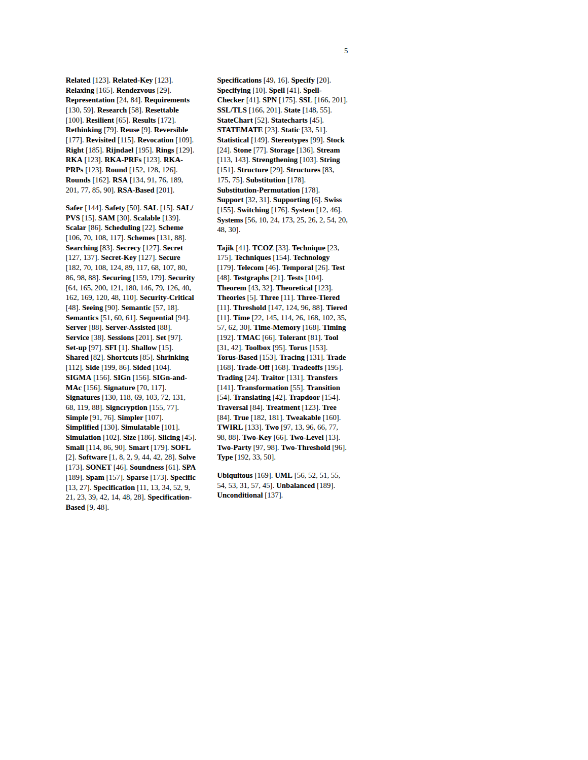5
Related [123]. Related-Key [123]. Relaxing [165]. Rendezvous [29]. Representation [24, 84]. Requirements [130, 59]. Research [58]. Resettable [100]. Resilient [65]. Results [172]. Rethinking [79]. Reuse [9]. Reversible [177]. Revisited [115]. Revocation [109]. Right [185]. Rijndael [195]. Rings [129]. RKA [123]. RKA-PRFs [123]. RKA-PRPs [123]. Round [152, 128, 126]. Rounds [162]. RSA [134, 91, 76, 189, 201, 77, 85, 90]. RSA-Based [201].
Safer [144]. Safety [50]. SAL [15]. SAL/ PVS [15]. SAM [30]. Scalable [139]. Scalar [86]. Scheduling [22]. Scheme [106, 70, 108, 117]. Schemes [131, 88]. Searching [83]. Secrecy [127]. Secret [127, 137]. Secret-Key [127]. Secure [182, 70, 108, 124, 89, 117, 68, 107, 80, 86, 98, 88]. Securing [159, 179]. Security [64, 165, 200, 121, 180, 146, 79, 126, 40, 162, 169, 120, 48, 110]. Security-Critical [48]. Seeing [90]. Semantic [57, 18]. Semantics [51, 60, 61]. Sequential [94]. Server [88]. Server-Assisted [88]. Service [38]. Sessions [201]. Set [97]. Set-up [97]. SFI [1]. Shallow [15]. Shared [82]. Shortcuts [85]. Shrinking [112]. Side [199, 86]. Sided [104]. SIGMA [156]. SIGn [156]. SIGn-and-MAc [156]. Signature [70, 117]. Signatures [130, 118, 69, 103, 72, 131, 68, 119, 88]. Signcryption [155, 77]. Simple [91, 76]. Simpler [107]. Simplified [130]. Simulatable [101]. Simulation [102]. Size [186]. Slicing [45]. Small [114, 86, 90]. Smart [179]. SOFL [2]. Software [1, 8, 2, 9, 44, 42, 28]. Solve [173]. SONET [46]. Soundness [61]. SPA [189]. Spam [157]. Sparse [173]. Specific [13, 27]. Specification [11, 13, 34, 52, 9, 21, 23, 39, 42, 14, 48, 28]. Specification-Based [9, 48].
Specifications [49, 16]. Specify [20]. Specifying [10]. Spell [41]. Spell-Checker [41]. SPN [175]. SSL [166, 201]. SSL/TLS [166, 201]. State [148, 55]. StateChart [52]. Statecharts [45]. STATEMATE [23]. Static [33, 51]. Statistical [149]. Stereotypes [99]. Stock [24]. Stone [77]. Storage [136]. Stream [113, 143]. Strengthening [103]. String [151]. Structure [29]. Structures [83, 175, 75]. Substitution [178]. Substitution-Permutation [178]. Support [32, 31]. Supporting [6]. Swiss [155]. Switching [176]. System [12, 46]. Systems [56, 10, 24, 173, 25, 26, 2, 54, 20, 48, 30].
Tajik [41]. TCOZ [33]. Technique [23, 175]. Techniques [154]. Technology [179]. Telecom [46]. Temporal [26]. Test [48]. Testgraphs [21]. Tests [104]. Theorem [43, 32]. Theoretical [123]. Theories [5]. Three [11]. Three-Tiered [11]. Threshold [147, 124, 96, 88]. Tiered [11]. Time [22, 145, 114, 26, 168, 102, 35, 57, 62, 30]. Time-Memory [168]. Timing [192]. TMAC [66]. Tolerant [81]. Tool [31, 42]. Toolbox [95]. Torus [153]. Torus-Based [153]. Tracing [131]. Trade [168]. Trade-Off [168]. Tradeoffs [195]. Trading [24]. Traitor [131]. Transfers [141]. Transformation [55]. Transition [54]. Translating [42]. Trapdoor [154]. Traversal [84]. Treatment [123]. Tree [84]. True [182, 181]. Tweakable [160]. TWIRL [133]. Two [97, 13, 96, 66, 77, 98, 88]. Two-Key [66]. Two-Level [13]. Two-Party [97, 98]. Two-Threshold [96]. Type [192, 33, 50].
Ubiquitous [169]. UML [56, 52, 51, 55, 54, 53, 31, 57, 45]. Unbalanced [189]. Unconditional [137].